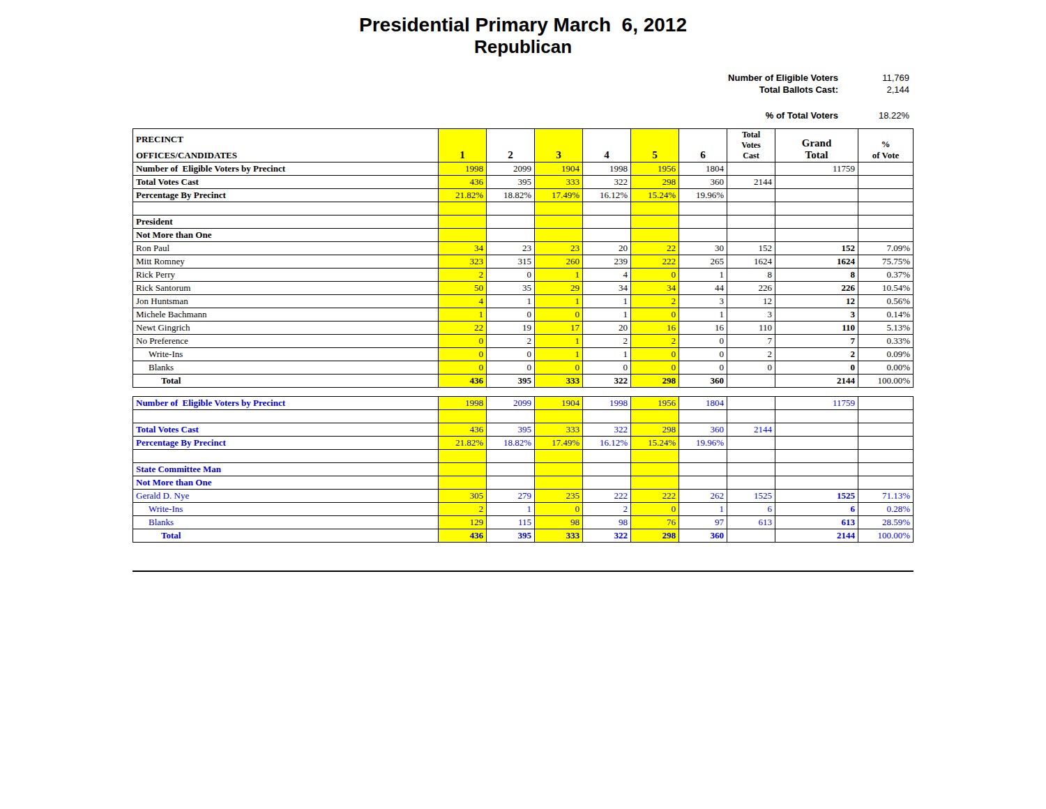Presidential Primary March 6, 2012
Republican
| Number of Eligible Voters | 11,769 |
| Total Ballots Cast: | 2,144 |
| % of Total Voters | 18.22% |
| PRECINCT | 1 | 2 | 3 | 4 | 5 | 6 | Total Votes Cast | Grand Total | % of Vote |
| OFFICES/CANDIDATES |
| Number of Eligible Voters by Precinct | 1998 | 2099 | 1904 | 1998 | 1956 | 1804 | | 11759 | |
| Total Votes Cast | 436 | 395 | 333 | 322 | 298 | 360 | 2144 | | |
| Percentage By Precinct | 21.82% | 18.82% | 17.49% | 16.12% | 15.24% | 19.96% | | | |
| President | | | | | | | | | |
| Not More than One | | | | | | | | | |
| Ron Paul | 34 | 23 | 23 | 20 | 22 | 30 | 152 | 152 | 7.09% |
| Mitt Romney | 323 | 315 | 260 | 239 | 222 | 265 | 1624 | 1624 | 75.75% |
| Rick Perry | 2 | 0 | 1 | 4 | 0 | 1 | 8 | 8 | 0.37% |
| Rick Santorum | 50 | 35 | 29 | 34 | 34 | 44 | 226 | 226 | 10.54% |
| Jon Huntsman | 4 | 1 | 1 | 1 | 2 | 3 | 12 | 12 | 0.56% |
| Michele Bachmann | 1 | 0 | 0 | 1 | 0 | 1 | 3 | 3 | 0.14% |
| Newt Gingrich | 22 | 19 | 17 | 20 | 16 | 16 | 110 | 110 | 5.13% |
| No Preference | 0 | 2 | 1 | 2 | 2 | 0 | 7 | 7 | 0.33% |
| Write-Ins | 0 | 0 | 1 | 1 | 0 | 0 | 2 | 2 | 0.09% |
| Blanks | 0 | 0 | 0 | 0 | 0 | 0 | 0 | 0 | 0.00% |
| Total | 436 | 395 | 333 | 322 | 298 | 360 | | 2144 | 100.00% |
| Number of Eligible Voters by Precinct | 1998 | 2099 | 1904 | 1998 | 1956 | 1804 | | 11759 | |
| Total Votes Cast | 436 | 395 | 333 | 322 | 298 | 360 | 2144 | | |
| Percentage By Precinct | 21.82% | 18.82% | 17.49% | 16.12% | 15.24% | 19.96% | | | |
| State Committee Man | | | | | | | | | |
| Not More than One | | | | | | | | | |
| Gerald D. Nye | 305 | 279 | 235 | 222 | 222 | 262 | 1525 | 1525 | 71.13% |
| Write-Ins | 2 | 1 | 0 | 2 | 0 | 1 | 6 | 6 | 0.28% |
| Blanks | 129 | 115 | 98 | 98 | 76 | 97 | 613 | 613 | 28.59% |
| Total | 436 | 395 | 333 | 322 | 298 | 360 | | 2144 | 100.00% |